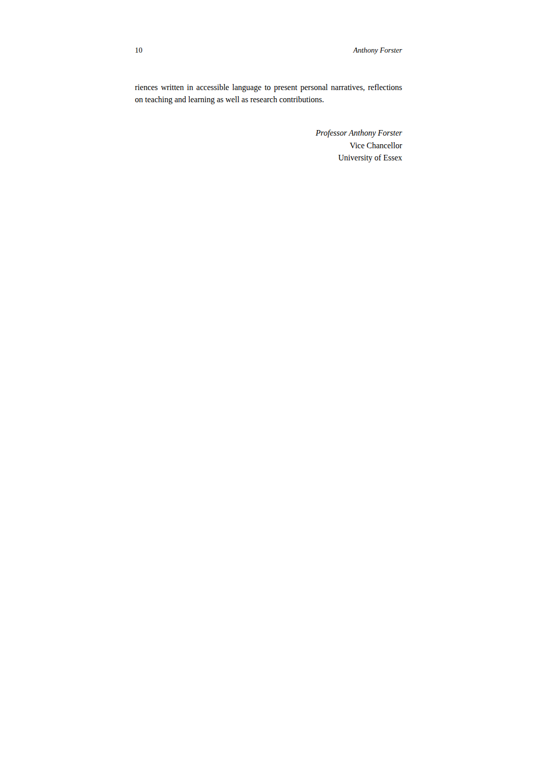10 Anthony Forster
riences written in accessible language to present personal narratives, reflections on teaching and learning as well as research contributions.
Professor Anthony Forster
Vice Chancellor
University of Essex